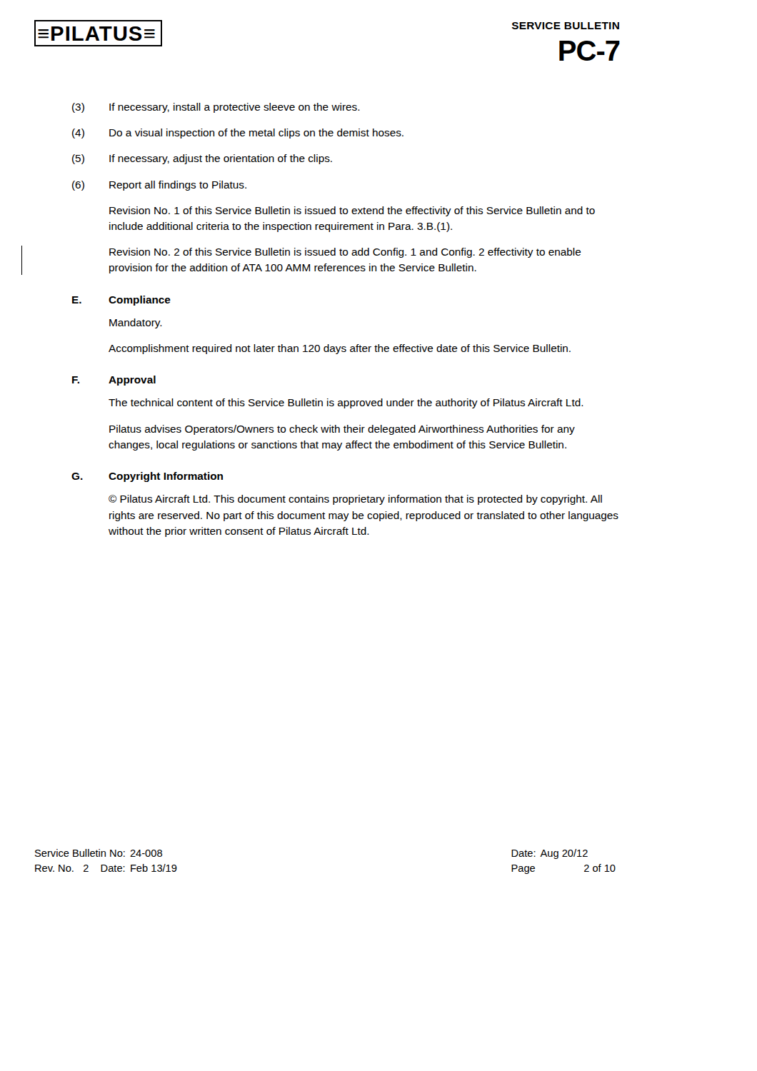≡PILATUS≡
SERVICE BULLETIN
PC-7
(3) If necessary, install a protective sleeve on the wires.
(4) Do a visual inspection of the metal clips on the demist hoses.
(5) If necessary, adjust the orientation of the clips.
(6) Report all findings to Pilatus.
Revision No. 1 of this Service Bulletin is issued to extend the effectivity of this Service Bulletin and to include additional criteria to the inspection requirement in Para. 3.B.(1).
Revision No. 2 of this Service Bulletin is issued to add Config. 1 and Config. 2 effectivity to enable provision for the addition of ATA 100 AMM references in the Service Bulletin.
E. Compliance
Mandatory.
Accomplishment required not later than 120 days after the effective date of this Service Bulletin.
F. Approval
The technical content of this Service Bulletin is approved under the authority of Pilatus Aircraft Ltd.
Pilatus advises Operators/Owners to check with their delegated Airworthiness Authorities for any changes, local regulations or sanctions that may affect the embodiment of this Service Bulletin.
G. Copyright Information
© Pilatus Aircraft Ltd. This document contains proprietary information that is protected by copyright. All rights are reserved. No part of this document may be copied, reproduced or translated to other languages without the prior written consent of Pilatus Aircraft Ltd.
| Service Bulletin No: | 24-008 |
| Rev. No. 2 Date: | Feb 13/19 |
| Date: | Aug 20/12 |
| Page | 2 | of 10 |